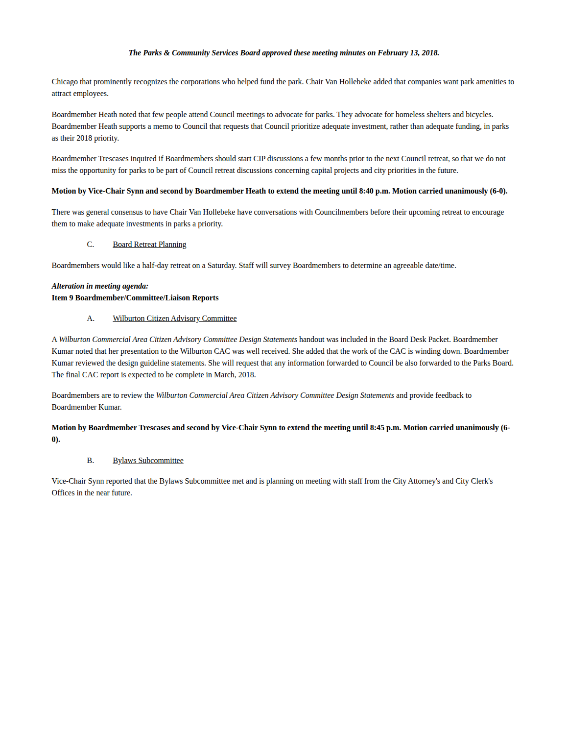The Parks & Community Services Board approved these meeting minutes on February 13, 2018.
Chicago that prominently recognizes the corporations who helped fund the park. Chair Van Hollebeke added that companies want park amenities to attract employees.
Boardmember Heath noted that few people attend Council meetings to advocate for parks. They advocate for homeless shelters and bicycles. Boardmember Heath supports a memo to Council that requests that Council prioritize adequate investment, rather than adequate funding, in parks as their 2018 priority.
Boardmember Trescases inquired if Boardmembers should start CIP discussions a few months prior to the next Council retreat, so that we do not miss the opportunity for parks to be part of Council retreat discussions concerning capital projects and city priorities in the future.
Motion by Vice-Chair Synn and second by Boardmember Heath to extend the meeting until 8:40 p.m. Motion carried unanimously (6-0).
There was general consensus to have Chair Van Hollebeke have conversations with Councilmembers before their upcoming retreat to encourage them to make adequate investments in parks a priority.
C. Board Retreat Planning
Boardmembers would like a half-day retreat on a Saturday. Staff will survey Boardmembers to determine an agreeable date/time.
Alteration in meeting agenda:
Item 9 Boardmember/Committee/Liaison Reports
A. Wilburton Citizen Advisory Committee
A Wilburton Commercial Area Citizen Advisory Committee Design Statements handout was included in the Board Desk Packet. Boardmember Kumar noted that her presentation to the Wilburton CAC was well received. She added that the work of the CAC is winding down. Boardmember Kumar reviewed the design guideline statements. She will request that any information forwarded to Council be also forwarded to the Parks Board. The final CAC report is expected to be complete in March, 2018.
Boardmembers are to review the Wilburton Commercial Area Citizen Advisory Committee Design Statements and provide feedback to Boardmember Kumar.
Motion by Boardmember Trescases and second by Vice-Chair Synn to extend the meeting until 8:45 p.m. Motion carried unanimously (6-0).
B. Bylaws Subcommittee
Vice-Chair Synn reported that the Bylaws Subcommittee met and is planning on meeting with staff from the City Attorney's and City Clerk's Offices in the near future.